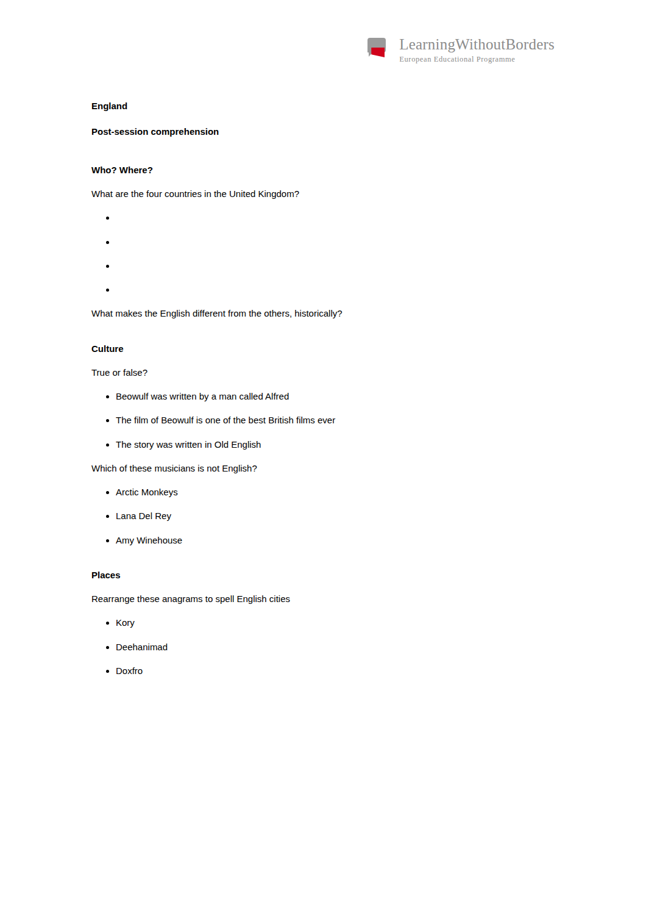LearningWithoutBorders
European Educational Programme
England
Post-session comprehension
Who? Where?
What are the four countries in the United Kingdom?
What makes the English different from the others, historically?
Culture
True or false?
Beowulf was written by a man called Alfred
The film of Beowulf is one of the best British films ever
The story was written in Old English
Which of these musicians is not English?
Arctic Monkeys
Lana Del Rey
Amy Winehouse
Places
Rearrange these anagrams to spell English cities
Kory
Deehanimad
Doxfro